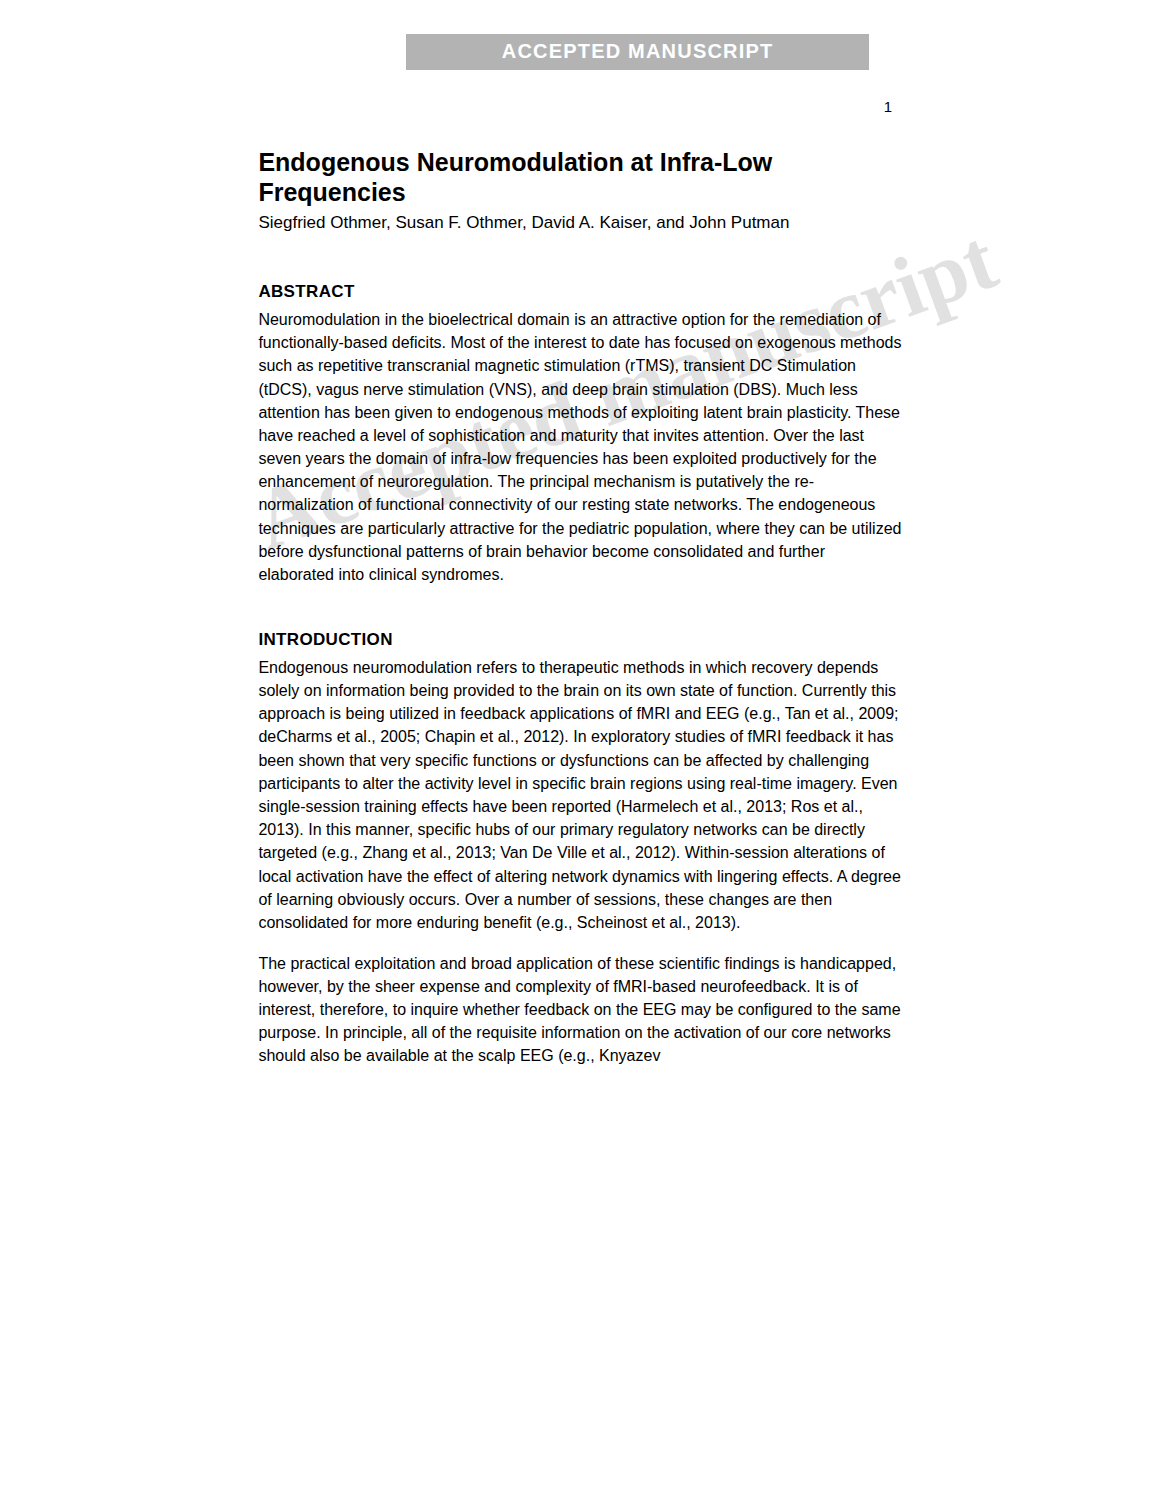ACCEPTED MANUSCRIPT
1
Accepted manuscript
Endogenous Neuromodulation at Infra-Low Frequencies
Siegfried Othmer, Susan F. Othmer, David A. Kaiser, and John Putman
ABSTRACT
Neuromodulation in the bioelectrical domain is an attractive option for the remediation of functionally-based deficits. Most of the interest to date has focused on exogenous methods such as repetitive transcranial magnetic stimulation (rTMS), transient DC Stimulation (tDCS), vagus nerve stimulation (VNS), and deep brain stimulation (DBS). Much less attention has been given to endogenous methods of exploiting latent brain plasticity. These have reached a level of sophistication and maturity that invites attention. Over the last seven years the domain of infra-low frequencies has been exploited productively for the enhancement of neuroregulation. The principal mechanism is putatively the re-normalization of functional connectivity of our resting state networks. The endogeneous techniques are particularly attractive for the pediatric population, where they can be utilized before dysfunctional patterns of brain behavior become consolidated and further elaborated into clinical syndromes.
INTRODUCTION
Endogenous neuromodulation refers to therapeutic methods in which recovery depends solely on information being provided to the brain on its own state of function. Currently this approach is being utilized in feedback applications of fMRI and EEG (e.g., Tan et al., 2009; deCharms et al., 2005; Chapin et al., 2012). In exploratory studies of fMRI feedback it has been shown that very specific functions or dysfunctions can be affected by challenging participants to alter the activity level in specific brain regions using real-time imagery. Even single-session training effects have been reported (Harmelech et al., 2013; Ros et al., 2013). In this manner, specific hubs of our primary regulatory networks can be directly targeted (e.g., Zhang et al., 2013; Van De Ville et al., 2012). Within-session alterations of local activation have the effect of altering network dynamics with lingering effects. A degree of learning obviously occurs. Over a number of sessions, these changes are then consolidated for more enduring benefit (e.g., Scheinost et al., 2013).
The practical exploitation and broad application of these scientific findings is handicapped, however, by the sheer expense and complexity of fMRI-based neurofeedback. It is of interest, therefore, to inquire whether feedback on the EEG may be configured to the same purpose. In principle, all of the requisite information on the activation of our core networks should also be available at the scalp EEG (e.g., Knyazev